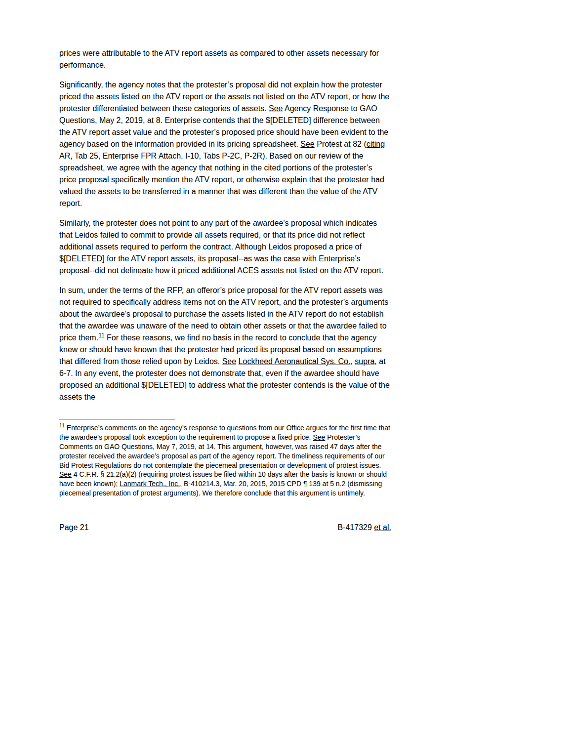prices were attributable to the ATV report assets as compared to other assets necessary for performance.
Significantly, the agency notes that the protester’s proposal did not explain how the protester priced the assets listed on the ATV report or the assets not listed on the ATV report, or how the protester differentiated between these categories of assets. See Agency Response to GAO Questions, May 2, 2019, at 8. Enterprise contends that the $[DELETED] difference between the ATV report asset value and the protester’s proposed price should have been evident to the agency based on the information provided in its pricing spreadsheet. See Protest at 82 (citing AR, Tab 25, Enterprise FPR Attach. I-10, Tabs P-2C, P-2R). Based on our review of the spreadsheet, we agree with the agency that nothing in the cited portions of the protester’s price proposal specifically mention the ATV report, or otherwise explain that the protester had valued the assets to be transferred in a manner that was different than the value of the ATV report.
Similarly, the protester does not point to any part of the awardee’s proposal which indicates that Leidos failed to commit to provide all assets required, or that its price did not reflect additional assets required to perform the contract. Although Leidos proposed a price of $[DELETED] for the ATV report assets, its proposal--as was the case with Enterprise’s proposal--did not delineate how it priced additional ACES assets not listed on the ATV report.
In sum, under the terms of the RFP, an offeror’s price proposal for the ATV report assets was not required to specifically address items not on the ATV report, and the protester’s arguments about the awardee’s proposal to purchase the assets listed in the ATV report do not establish that the awardee was unaware of the need to obtain other assets or that the awardee failed to price them.11 For these reasons, we find no basis in the record to conclude that the agency knew or should have known that the protester had priced its proposal based on assumptions that differed from those relied upon by Leidos. See Lockheed Aeronautical Sys. Co., supra, at 6-7. In any event, the protester does not demonstrate that, even if the awardee should have proposed an additional $[DELETED] to address what the protester contends is the value of the assets the
11 Enterprise’s comments on the agency’s response to questions from our Office argues for the first time that the awardee’s proposal took exception to the requirement to propose a fixed price. See Protester’s Comments on GAO Questions, May 7, 2019, at 14. This argument, however, was raised 47 days after the protester received the awardee’s proposal as part of the agency report. The timeliness requirements of our Bid Protest Regulations do not contemplate the piecemeal presentation or development of protest issues. See 4 C.F.R. § 21.2(a)(2) (requiring protest issues be filed within 10 days after the basis is known or should have been known); Lanmark Tech., Inc., B-410214.3, Mar. 20, 2015, 2015 CPD ¶ 139 at 5 n.2 (dismissing piecemeal presentation of protest arguments). We therefore conclude that this argument is untimely.
Page 21 B-417329 et al.